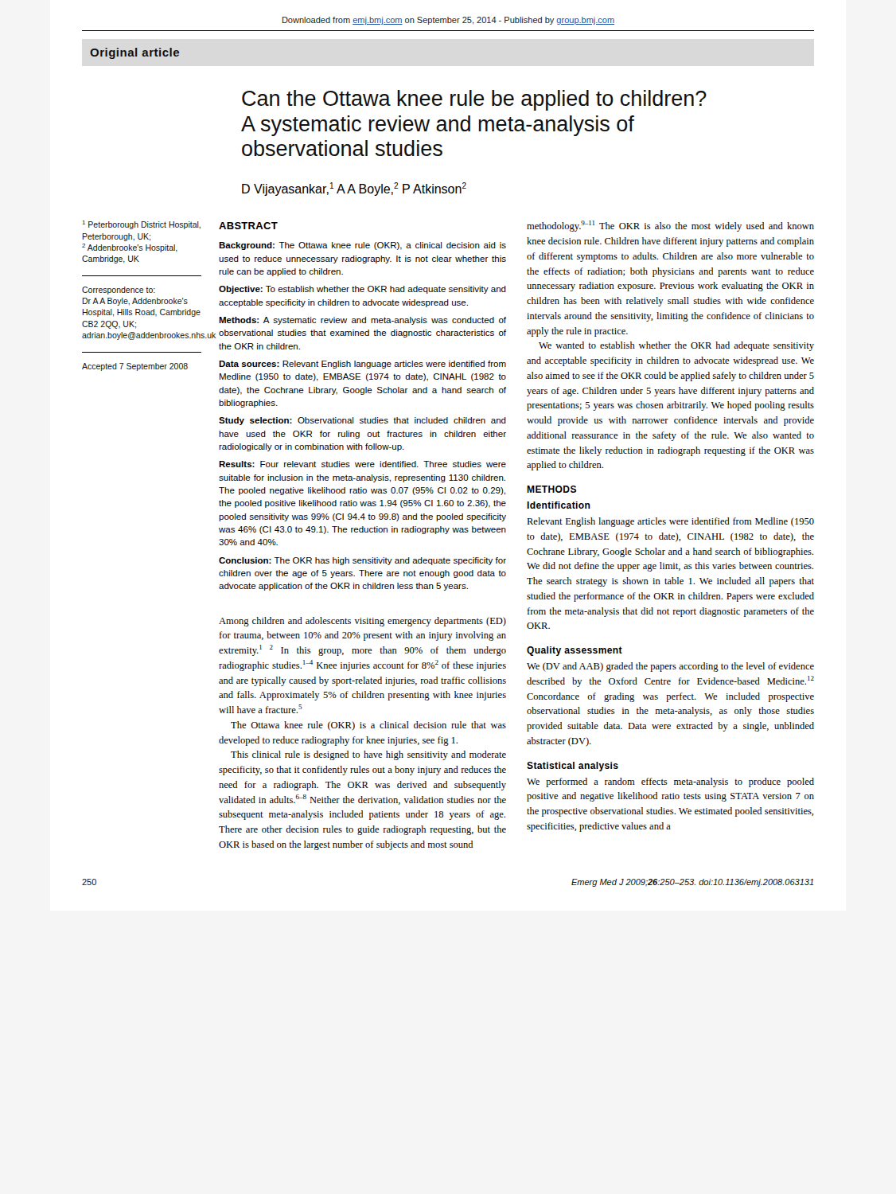Downloaded from emj.bmj.com on September 25, 2014 - Published by group.bmj.com
Original article
Can the Ottawa knee rule be applied to children?
A systematic review and meta-analysis of
observational studies
D Vijayasankar,1 A A Boyle,2 P Atkinson2
1 Peterborough District Hospital, Peterborough, UK;
2 Addenbrooke's Hospital, Cambridge, UK
Correspondence to:
Dr A A Boyle, Addenbrooke's Hospital, Hills Road, Cambridge CB2 2QQ, UK; adrian.boyle@addenbrookes.nhs.uk
Accepted 7 September 2008
ABSTRACT
Background: The Ottawa knee rule (OKR), a clinical decision aid is used to reduce unnecessary radiography. It is not clear whether this rule can be applied to children.
Objective: To establish whether the OKR had adequate sensitivity and acceptable specificity in children to advocate widespread use.
Methods: A systematic review and meta-analysis was conducted of observational studies that examined the diagnostic characteristics of the OKR in children.
Data sources: Relevant English language articles were identified from Medline (1950 to date), EMBASE (1974 to date), CINAHL (1982 to date), the Cochrane Library, Google Scholar and a hand search of bibliographies.
Study selection: Observational studies that included children and have used the OKR for ruling out fractures in children either radiologically or in combination with follow-up.
Results: Four relevant studies were identified. Three studies were suitable for inclusion in the meta-analysis, representing 1130 children. The pooled negative likelihood ratio was 0.07 (95% CI 0.02 to 0.29), the pooled positive likelihood ratio was 1.94 (95% CI 1.60 to 2.36), the pooled sensitivity was 99% (CI 94.4 to 99.8) and the pooled specificity was 46% (CI 43.0 to 49.1). The reduction in radiography was between 30% and 40%.
Conclusion: The OKR has high sensitivity and adequate specificity for children over the age of 5 years. There are not enough good data to advocate application of the OKR in children less than 5 years.
Among children and adolescents visiting emergency departments (ED) for trauma, between 10% and 20% present with an injury involving an extremity.1 2 In this group, more than 90% of them undergo radiographic studies.1–4 Knee injuries account for 8%2 of these injuries and are typically caused by sport-related injuries, road traffic collisions and falls. Approximately 5% of children presenting with knee injuries will have a fracture.5
The Ottawa knee rule (OKR) is a clinical decision rule that was developed to reduce radiography for knee injuries, see fig 1.
This clinical rule is designed to have high sensitivity and moderate specificity, so that it confidently rules out a bony injury and reduces the need for a radiograph. The OKR was derived and subsequently validated in adults.6–8 Neither the derivation, validation studies nor the subsequent meta-analysis included patients under 18 years of age. There are other decision rules to guide radiograph requesting, but the OKR is based on the largest number of subjects and most sound
methodology.9–11 The OKR is also the most widely used and known knee decision rule. Children have different injury patterns and complain of different symptoms to adults. Children are also more vulnerable to the effects of radiation; both physicians and parents want to reduce unnecessary radiation exposure. Previous work evaluating the OKR in children has been with relatively small studies with wide confidence intervals around the sensitivity, limiting the confidence of clinicians to apply the rule in practice.
We wanted to establish whether the OKR had adequate sensitivity and acceptable specificity in children to advocate widespread use. We also aimed to see if the OKR could be applied safely to children under 5 years of age. Children under 5 years have different injury patterns and presentations; 5 years was chosen arbitrarily. We hoped pooling results would provide us with narrower confidence intervals and provide additional reassurance in the safety of the rule. We also wanted to estimate the likely reduction in radiograph requesting if the OKR was applied to children.
METHODS
Identification
Relevant English language articles were identified from Medline (1950 to date), EMBASE (1974 to date), CINAHL (1982 to date), the Cochrane Library, Google Scholar and a hand search of bibliographies. We did not define the upper age limit, as this varies between countries. The search strategy is shown in table 1. We included all papers that studied the performance of the OKR in children. Papers were excluded from the meta-analysis that did not report diagnostic parameters of the OKR.
Quality assessment
We (DV and AAB) graded the papers according to the level of evidence described by the Oxford Centre for Evidence-based Medicine.12 Concordance of grading was perfect. We included prospective observational studies in the meta-analysis, as only those studies provided suitable data. Data were extracted by a single, unblinded abstracter (DV).
Statistical analysis
We performed a random effects meta-analysis to produce pooled positive and negative likelihood ratio tests using STATA version 7 on the prospective observational studies. We estimated pooled sensitivities, specificities, predictive values and a
250
Emerg Med J 2009;26:250–253. doi:10.1136/emj.2008.063131